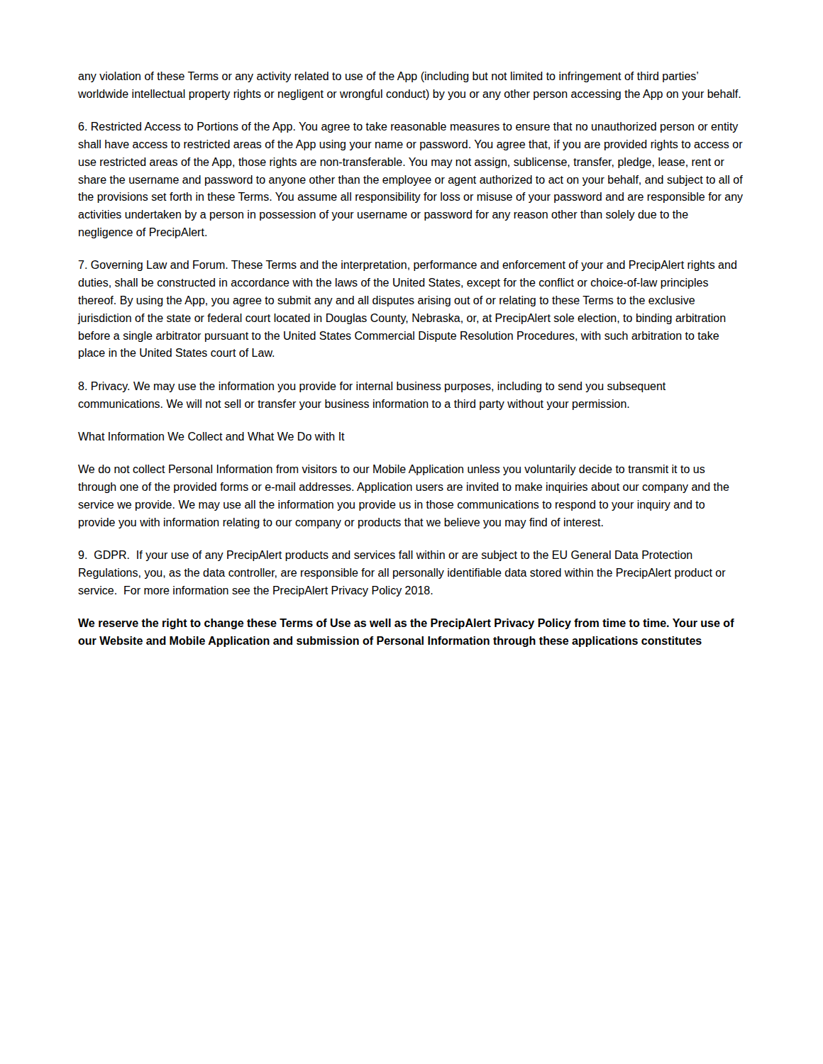any violation of these Terms or any activity related to use of the App (including but not limited to infringement of third parties’ worldwide intellectual property rights or negligent or wrongful conduct) by you or any other person accessing the App on your behalf.
6. Restricted Access to Portions of the App. You agree to take reasonable measures to ensure that no unauthorized person or entity shall have access to restricted areas of the App using your name or password. You agree that, if you are provided rights to access or use restricted areas of the App, those rights are non-transferable. You may not assign, sublicense, transfer, pledge, lease, rent or share the username and password to anyone other than the employee or agent authorized to act on your behalf, and subject to all of the provisions set forth in these Terms. You assume all responsibility for loss or misuse of your password and are responsible for any activities undertaken by a person in possession of your username or password for any reason other than solely due to the negligence of PrecipAlert.
7. Governing Law and Forum. These Terms and the interpretation, performance and enforcement of your and PrecipAlert rights and duties, shall be constructed in accordance with the laws of the United States, except for the conflict or choice-of-law principles thereof. By using the App, you agree to submit any and all disputes arising out of or relating to these Terms to the exclusive jurisdiction of the state or federal court located in Douglas County, Nebraska, or, at PrecipAlert sole election, to binding arbitration before a single arbitrator pursuant to the United States Commercial Dispute Resolution Procedures, with such arbitration to take place in the United States court of Law.
8. Privacy. We may use the information you provide for internal business purposes, including to send you subsequent communications. We will not sell or transfer your business information to a third party without your permission.
What Information We Collect and What We Do with It
We do not collect Personal Information from visitors to our Mobile Application unless you voluntarily decide to transmit it to us through one of the provided forms or e-mail addresses. Application users are invited to make inquiries about our company and the service we provide. We may use all the information you provide us in those communications to respond to your inquiry and to provide you with information relating to our company or products that we believe you may find of interest.
9. GDPR. If your use of any PrecipAlert products and services fall within or are subject to the EU General Data Protection Regulations, you, as the data controller, are responsible for all personally identifiable data stored within the PrecipAlert product or service. For more information see the PrecipAlert Privacy Policy 2018.
We reserve the right to change these Terms of Use as well as the PrecipAlert Privacy Policy from time to time. Your use of our Website and Mobile Application and submission of Personal Information through these applications constitutes